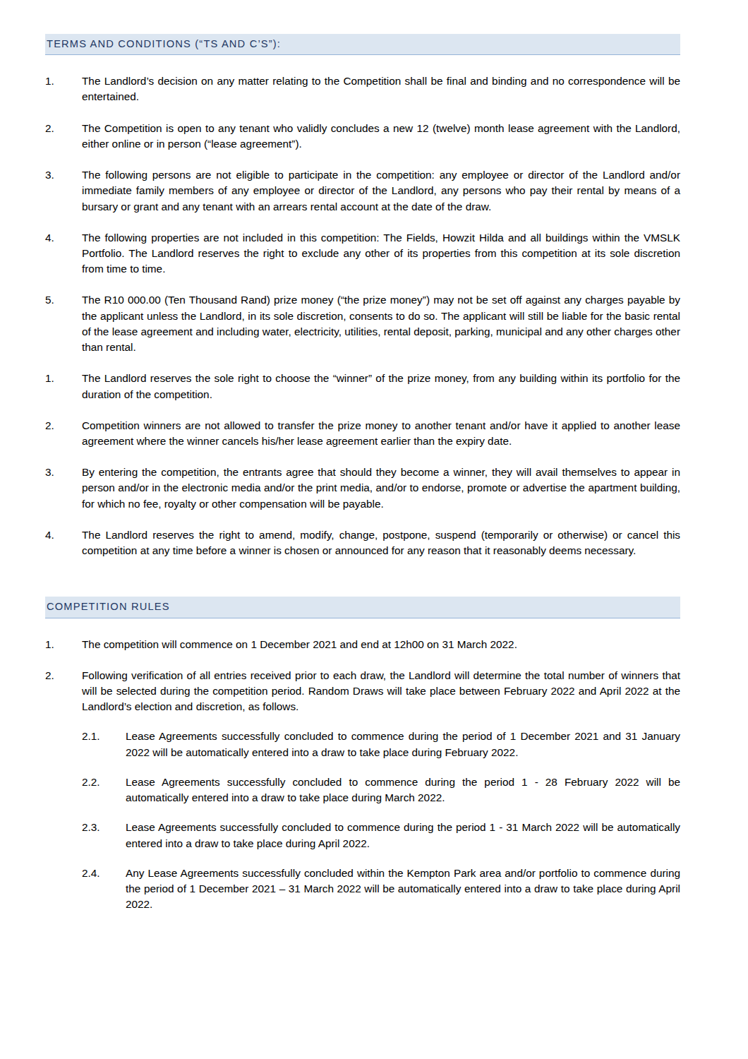Terms and Conditions (“Ts and C’s”):
1.
The Landlord’s decision on any matter relating to the Competition shall be final and binding and no correspondence will be entertained.
2.
The Competition is open to any tenant who validly concludes a new 12 (twelve) month lease agreement with the Landlord, either online or in person (“lease agreement”).
3.
The following persons are not eligible to participate in the competition: any employee or director of the Landlord and/or immediate family members of any employee or director of the Landlord, any persons who pay their rental by means of a bursary or grant and any tenant with an arrears rental account at the date of the draw.
4.
The following properties are not included in this competition: The Fields, Howzit Hilda and all buildings within the VMSLK Portfolio. The Landlord reserves the right to exclude any other of its properties from this competition at its sole discretion from time to time.
5.
The R10 000.00 (Ten Thousand Rand) prize money (“the prize money”) may not be set off against any charges payable by the applicant unless the Landlord, in its sole discretion, consents to do so. The applicant will still be liable for the basic rental of the lease agreement and including water, electricity, utilities, rental deposit, parking, municipal and any other charges other than rental.
1.
The Landlord reserves the sole right to choose the “winner” of the prize money, from any building within its portfolio for the duration of the competition.
2.
Competition winners are not allowed to transfer the prize money to another tenant and/or have it applied to another lease agreement where the winner cancels his/her lease agreement earlier than the expiry date.
3.
By entering the competition, the entrants agree that should they become a winner, they will avail themselves to appear in person and/or in the electronic media and/or the print media, and/or to endorse, promote or advertise the apartment building, for which no fee, royalty or other compensation will be payable.
4.
The Landlord reserves the right to amend, modify, change, postpone, suspend (temporarily or otherwise) or cancel this competition at any time before a winner is chosen or announced for any reason that it reasonably deems necessary.
Competition Rules
1.
The competition will commence on 1 December 2021 and end at 12h00 on 31 March 2022.
2.
Following verification of all entries received prior to each draw, the Landlord will determine the total number of winners that will be selected during the competition period. Random Draws will take place between February 2022 and April 2022 at the Landlord’s election and discretion, as follows.
2.1.
Lease Agreements successfully concluded to commence during the period of 1 December 2021 and 31 January 2022 will be automatically entered into a draw to take place during February 2022.
2.2.
Lease Agreements successfully concluded to commence during the period 1 - 28 February 2022 will be automatically entered into a draw to take place during March 2022.
2.3.
Lease Agreements successfully concluded to commence during the period 1 - 31 March 2022 will be automatically entered into a draw to take place during April 2022.
2.4.
Any Lease Agreements successfully concluded within the Kempton Park area and/or portfolio to commence during the period of 1 December 2021 – 31 March 2022 will be automatically entered into a draw to take place during April 2022.